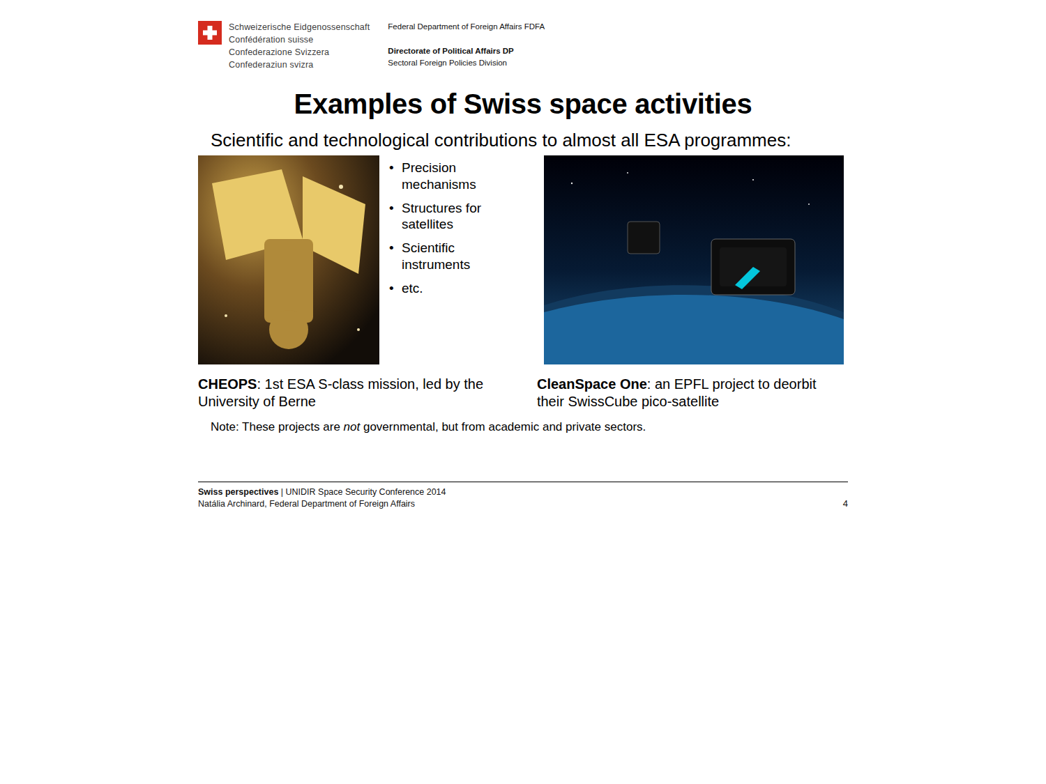Schweizerische Eidgenossenschaft
Confédération suisse
Confederazione Svizzera
Confederaziun svizra
Federal Department of Foreign Affairs FDFA
Directorate of Political Affairs DP
Sectoral Foreign Policies Division
Examples of Swiss space activities
Scientific and technological contributions to almost all ESA programmes:
Precision mechanisms
Structures for satellites
Scientific instruments
etc.
CHEOPS: 1st ESA S-class mission, led by the University of Berne
CleanSpace One: an EPFL project to deorbit their SwissCube pico-satellite
Note: These projects are not governmental, but from academic and private sectors.
Swiss perspectives | UNIDIR Space Security Conference 2014
Natália Archinard, Federal Department of Foreign Affairs
4